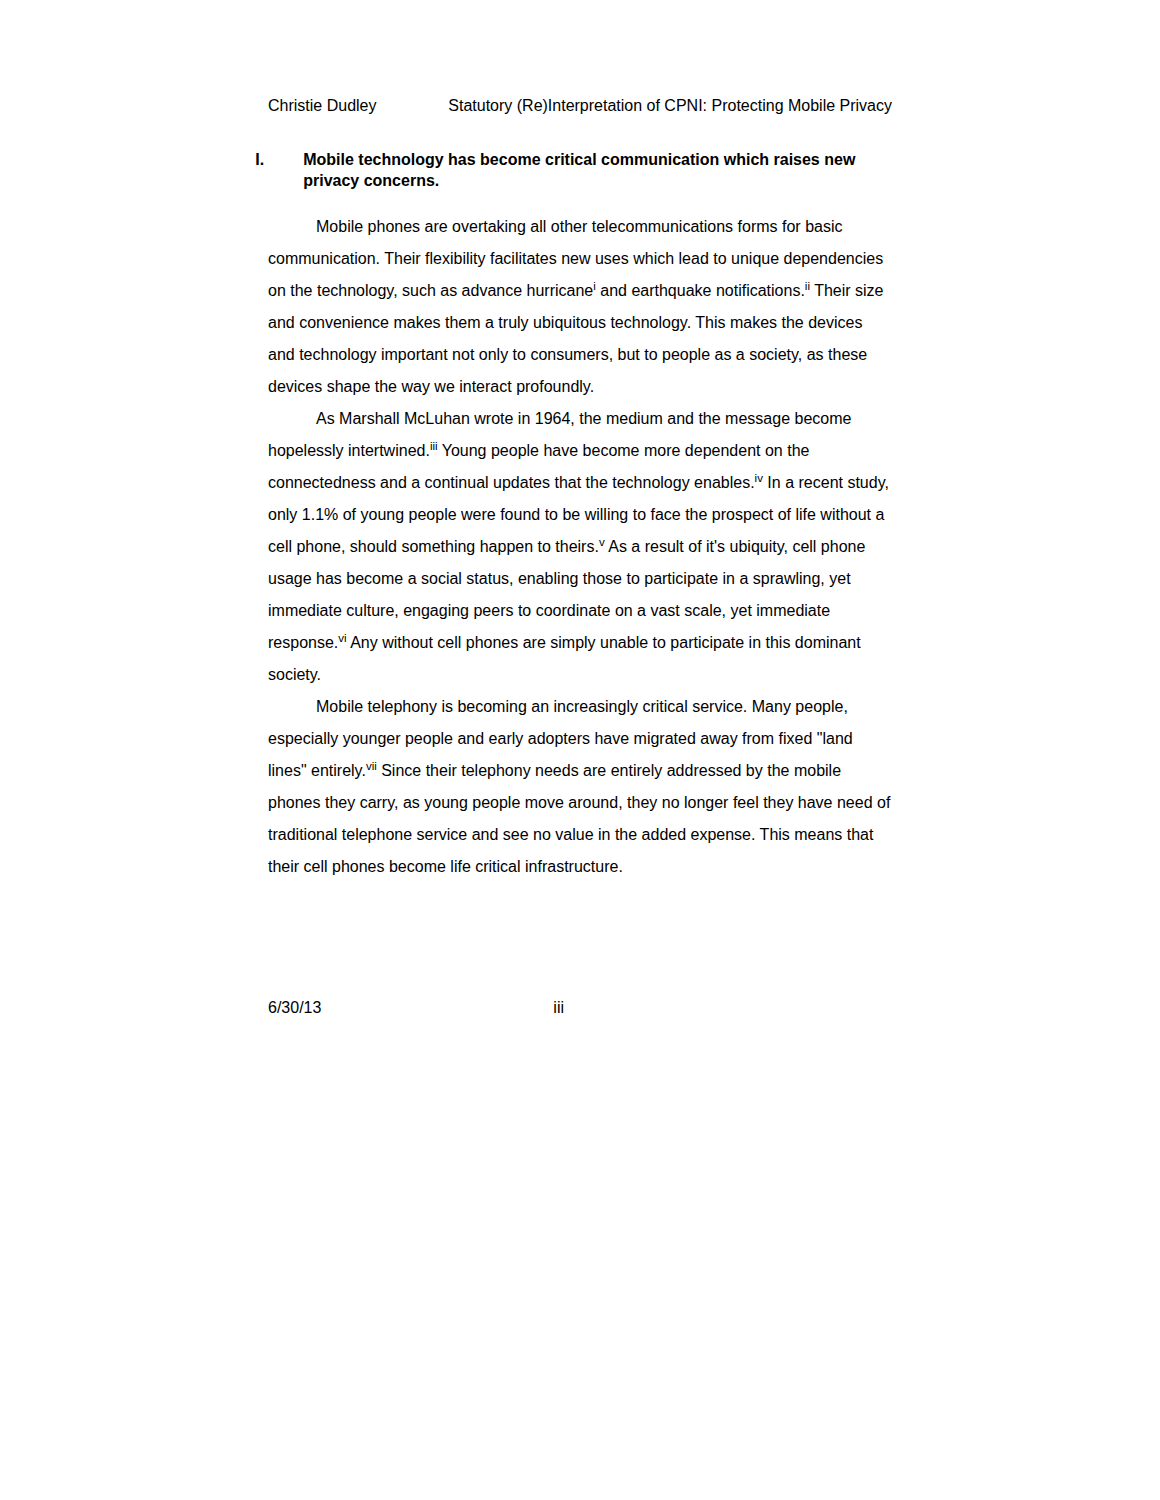Christie Dudley Statutory (Re)Interpretation of CPNI: Protecting Mobile Privacy
I. Mobile technology has become critical communication which raises new privacy concerns.
Mobile phones are overtaking all other telecommunications forms for basic communication. Their flexibility facilitates new uses which lead to unique dependencies on the technology, such as advance hurricanei and earthquake notifications.ii Their size and convenience makes them a truly ubiquitous technology. This makes the devices and technology important not only to consumers, but to people as a society, as these devices shape the way we interact profoundly.
As Marshall McLuhan wrote in 1964, the medium and the message become hopelessly intertwined.iii Young people have become more dependent on the connectedness and a continual updates that the technology enables.iv In a recent study, only 1.1% of young people were found to be willing to face the prospect of life without a cell phone, should something happen to theirs.v As a result of it's ubiquity, cell phone usage has become a social status, enabling those to participate in a sprawling, yet immediate culture, engaging peers to coordinate on a vast scale, yet immediate response.vi Any without cell phones are simply unable to participate in this dominant society.
Mobile telephony is becoming an increasingly critical service. Many people, especially younger people and early adopters have migrated away from fixed "land lines" entirely.vii Since their telephony needs are entirely addressed by the mobile phones they carry, as young people move around, they no longer feel they have need of traditional telephone service and see no value in the added expense. This means that their cell phones become life critical infrastructure.
6/30/13 iii